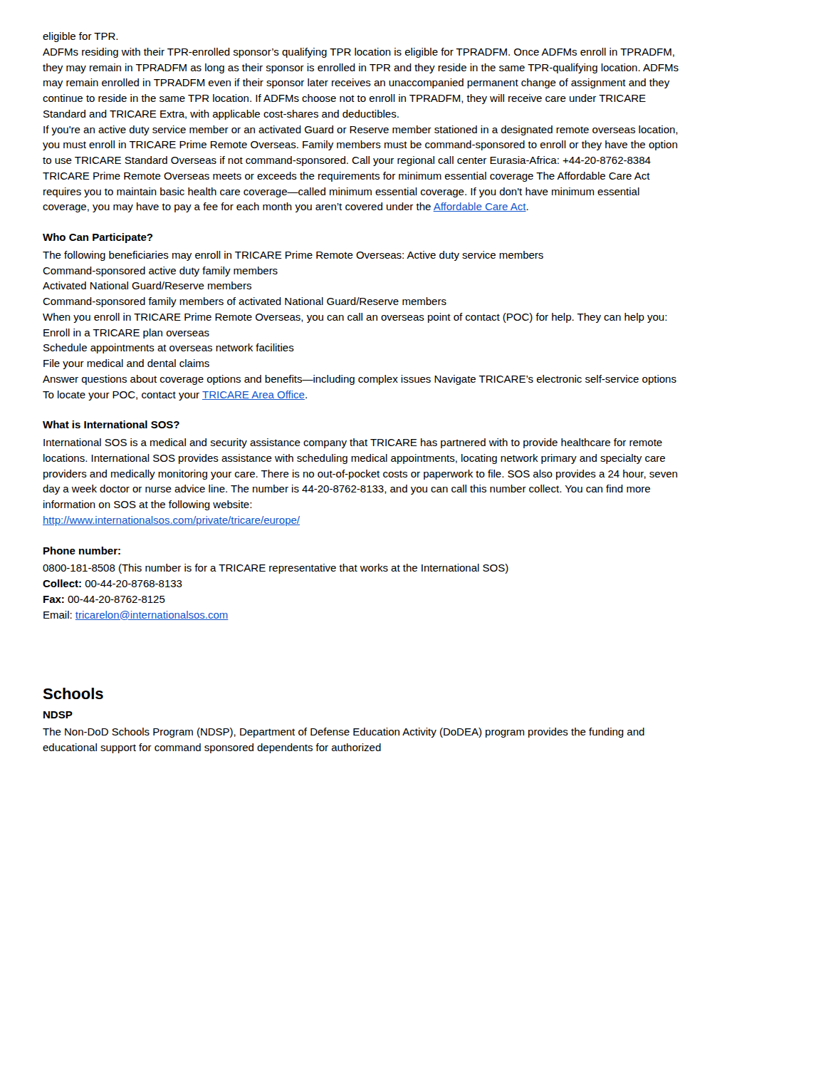eligible for TPR.
ADFMs residing with their TPR-enrolled sponsor’s qualifying TPR location is eligible for TPRADFM. Once ADFMs enroll in TPRADFM, they may remain in TPRADFM as long as their sponsor is enrolled in TPR and they reside in the same TPR-qualifying location. ADFMs may remain enrolled in TPRADFM even if their sponsor later receives an unaccompanied permanent change of assignment and they continue to reside in the same TPR location. If ADFMs choose not to enroll in TPRADFM, they will receive care under TRICARE Standard and TRICARE Extra, with applicable cost-shares and deductibles.
If you're an active duty service member or an activated Guard or Reserve member stationed in a designated remote overseas location, you must enroll in TRICARE Prime Remote Overseas. Family members must be command-sponsored to enroll or they have the option to use TRICARE Standard Overseas if not command-sponsored. Call your regional call center Eurasia-Africa: +44-20-8762-8384 TRICARE Prime Remote Overseas meets or exceeds the requirements for minimum essential coverage The Affordable Care Act requires you to maintain basic health care coverage—called minimum essential coverage. If you don't have minimum essential coverage, you may have to pay a fee for each month you aren’t covered under the Affordable Care Act.
Who Can Participate?
The following beneficiaries may enroll in TRICARE Prime Remote Overseas: Active duty service members
Command-sponsored active duty family members
Activated National Guard/Reserve members
Command-sponsored family members of activated National Guard/Reserve members
When you enroll in TRICARE Prime Remote Overseas, you can call an overseas point of contact (POC) for help. They can help you:
Enroll in a TRICARE plan overseas
Schedule appointments at overseas network facilities
File your medical and dental claims
Answer questions about coverage options and benefits—including complex issues Navigate TRICARE’s electronic self-service options
To locate your POC, contact your TRICARE Area Office.
What is International SOS?
International SOS is a medical and security assistance company that TRICARE has partnered with to provide healthcare for remote locations. International SOS provides assistance with scheduling medical appointments, locating network primary and specialty care providers and medically monitoring your care. There is no out-of-pocket costs or paperwork to file. SOS also provides a 24 hour, seven day a week doctor or nurse advice line. The number is 44-20-8762-8133, and you can call this number collect. You can find more information on SOS at the following website:
http://www.internationalsos.com/private/tricare/europe/
Phone number:
0800-181-8508 (This number is for a TRICARE representative that works at the International SOS)
Collect: 00-44-20-8768-8133
Fax: 00-44-20-8762-8125
Email: tricarelon@internationalsos.com
Schools
NDSP
The Non-DoD Schools Program (NDSP), Department of Defense Education Activity (DoDEA) program provides the funding and educational support for command sponsored dependents for authorized